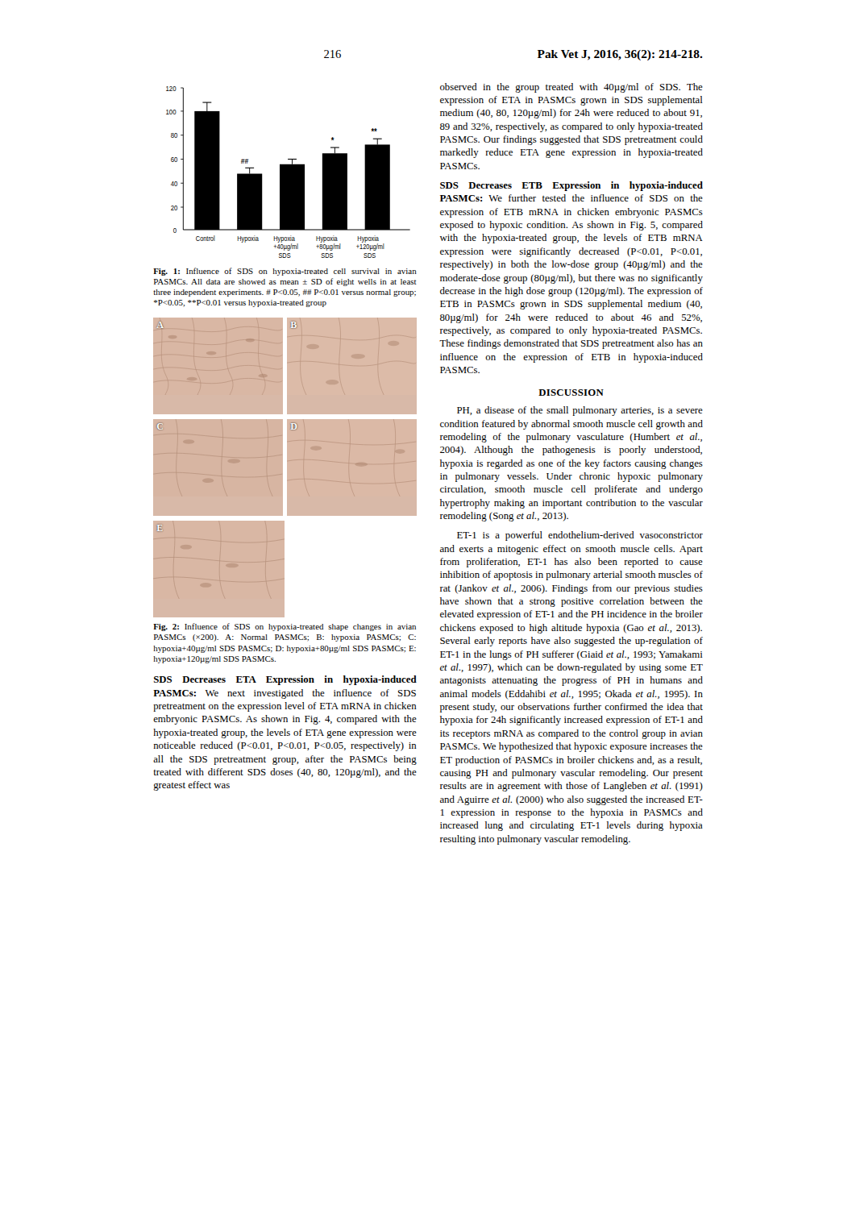216
Pak Vet J, 2016, 36(2): 214-218.
120 100 80 60 40 20 0 ## * ** Control Hypoxia Hypoxia +40µg/ml SDS Hypoxia +80µg/ml SDS Hypoxia +120µg/ml SDS
Fig. 1: Influence of SDS on hypoxia-treated cell survival in avian PASMCs. All data are showed as mean ± SD of eight wells in at least three independent experiments. # P<0.05, ## P<0.01 versus normal group; *P<0.05, **P<0.01 versus hypoxia-treated group
A
B
C
D
E
Fig. 2: Influence of SDS on hypoxia-treated shape changes in avian PASMCs (×200). A: Normal PASMCs; B: hypoxia PASMCs; C: hypoxia+40µg/ml SDS PASMCs; D: hypoxia+80µg/ml SDS PASMCs; E: hypoxia+120µg/ml SDS PASMCs.
SDS Decreases ETA Expression in hypoxia-induced PASMCs: We next investigated the influence of SDS pretreatment on the expression level of ETA mRNA in chicken embryonic PASMCs. As shown in Fig. 4, compared with the hypoxia-treated group, the levels of ETA gene expression were noticeable reduced (P<0.01, P<0.01, P<0.05, respectively) in all the SDS pretreatment group, after the PASMCs being treated with different SDS doses (40, 80, 120µg/ml), and the greatest effect was
observed in the group treated with 40µg/ml of SDS. The expression of ETA in PASMCs grown in SDS supplemental medium (40, 80, 120µg/ml) for 24h were reduced to about 91, 89 and 32%, respectively, as compared to only hypoxia-treated PASMCs. Our findings suggested that SDS pretreatment could markedly reduce ETA gene expression in hypoxia-treated PASMCs.
SDS Decreases ETB Expression in hypoxia-induced PASMCs: We further tested the influence of SDS on the expression of ETB mRNA in chicken embryonic PASMCs exposed to hypoxic condition. As shown in Fig. 5, compared with the hypoxia-treated group, the levels of ETB mRNA expression were significantly decreased (P<0.01, P<0.01, respectively) in both the low-dose group (40µg/ml) and the moderate-dose group (80µg/ml), but there was no significantly decrease in the high dose group (120µg/ml). The expression of ETB in PASMCs grown in SDS supplemental medium (40, 80µg/ml) for 24h were reduced to about 46 and 52%, respectively, as compared to only hypoxia-treated PASMCs. These findings demonstrated that SDS pretreatment also has an influence on the expression of ETB in hypoxia-induced PASMCs.
DISCUSSION
PH, a disease of the small pulmonary arteries, is a severe condition featured by abnormal smooth muscle cell growth and remodeling of the pulmonary vasculature (Humbert et al., 2004). Although the pathogenesis is poorly understood, hypoxia is regarded as one of the key factors causing changes in pulmonary vessels. Under chronic hypoxic pulmonary circulation, smooth muscle cell proliferate and undergo hypertrophy making an important contribution to the vascular remodeling (Song et al., 2013).
ET-1 is a powerful endothelium-derived vasoconstrictor and exerts a mitogenic effect on smooth muscle cells. Apart from proliferation, ET-1 has also been reported to cause inhibition of apoptosis in pulmonary arterial smooth muscles of rat (Jankov et al., 2006). Findings from our previous studies have shown that a strong positive correlation between the elevated expression of ET-1 and the PH incidence in the broiler chickens exposed to high altitude hypoxia (Gao et al., 2013). Several early reports have also suggested the up-regulation of ET-1 in the lungs of PH sufferer (Giaid et al., 1993; Yamakami et al., 1997), which can be down-regulated by using some ET antagonists attenuating the progress of PH in humans and animal models (Eddahibi et al., 1995; Okada et al., 1995). In present study, our observations further confirmed the idea that hypoxia for 24h significantly increased expression of ET-1 and its receptors mRNA as compared to the control group in avian PASMCs. We hypothesized that hypoxic exposure increases the ET production of PASMCs in broiler chickens and, as a result, causing PH and pulmonary vascular remodeling. Our present results are in agreement with those of Langleben et al. (1991) and Aguirre et al. (2000) who also suggested the increased ET-1 expression in response to the hypoxia in PASMCs and increased lung and circulating ET-1 levels during hypoxia resulting into pulmonary vascular remodeling.